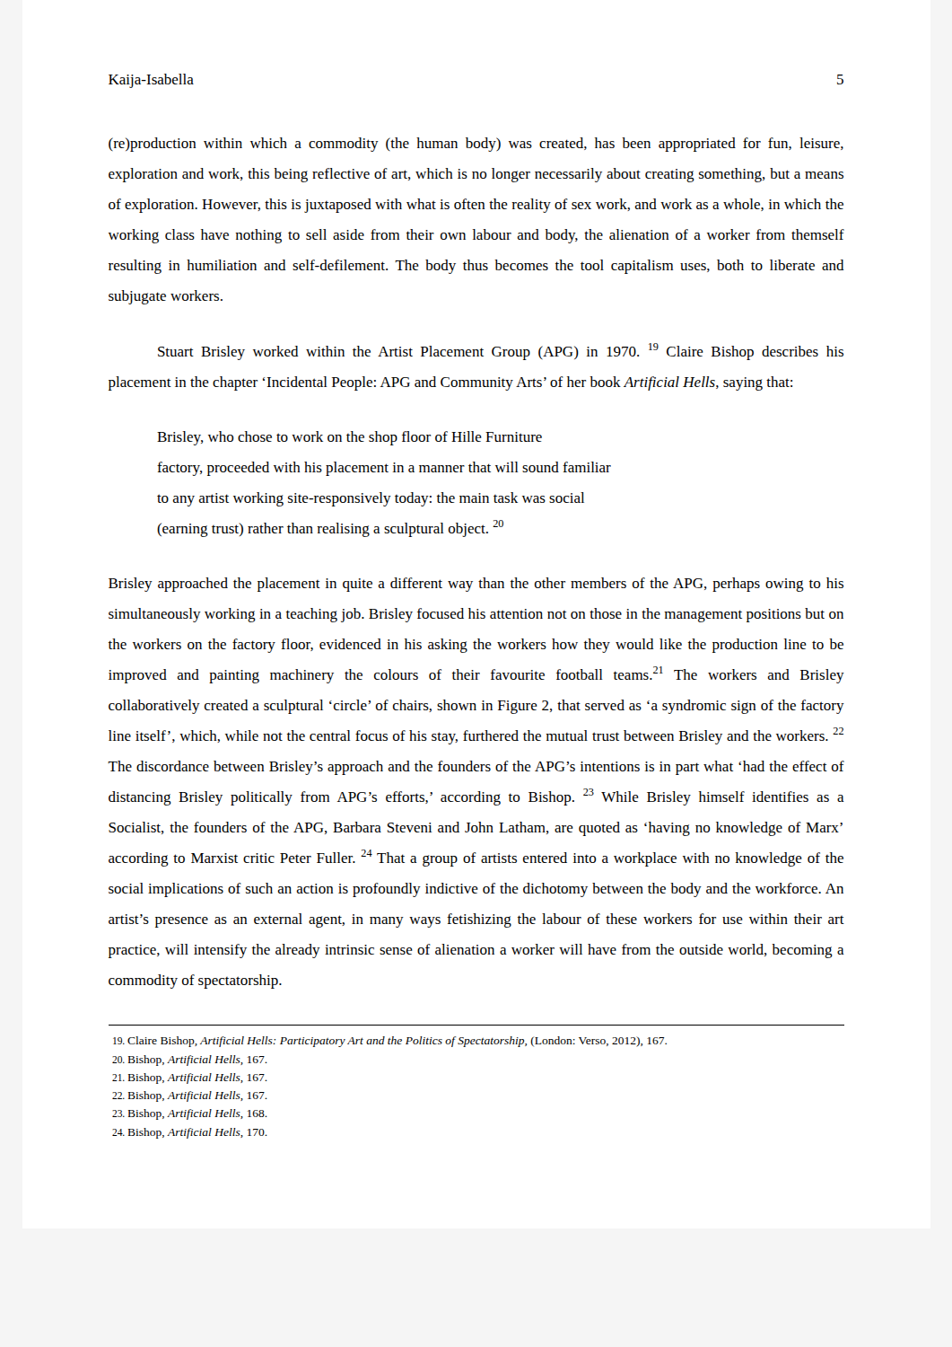Kaija-Isabella 5
(re)production within which a commodity (the human body) was created, has been appropriated for fun, leisure, exploration and work, this being reflective of art, which is no longer necessarily about creating something, but a means of exploration. However, this is juxtaposed with what is often the reality of sex work, and work as a whole, in which the working class have nothing to sell aside from their own labour and body, the alienation of a worker from themself resulting in humiliation and self-defilement. The body thus becomes the tool capitalism uses, both to liberate and subjugate workers.
Stuart Brisley worked within the Artist Placement Group (APG) in 1970. 19 Claire Bishop describes his placement in the chapter ‘Incidental People: APG and Community Arts’ of her book Artificial Hells, saying that:
Brisley, who chose to work on the shop floor of Hille Furniture
factory, proceeded with his placement in a manner that will sound familiar
to any artist working site-responsively today: the main task was social
(earning trust) rather than realising a sculptural object. 20
Brisley approached the placement in quite a different way than the other members of the APG, perhaps owing to his simultaneously working in a teaching job. Brisley focused his attention not on those in the management positions but on the workers on the factory floor, evidenced in his asking the workers how they would like the production line to be improved and painting machinery the colours of their favourite football teams.21 The workers and Brisley collaboratively created a sculptural ‘circle’ of chairs, shown in Figure 2, that served as ‘a syndromic sign of the factory line itself’, which, while not the central focus of his stay, furthered the mutual trust between Brisley and the workers. 22 The discordance between Brisley’s approach and the founders of the APG’s intentions is in part what ‘had the effect of distancing Brisley politically from APG’s efforts,’ according to Bishop. 23 While Brisley himself identifies as a Socialist, the founders of the APG, Barbara Steveni and John Latham, are quoted as ‘having no knowledge of Marx’ according to Marxist critic Peter Fuller. 24 That a group of artists entered into a workplace with no knowledge of the social implications of such an action is profoundly indictive of the dichotomy between the body and the workforce. An artist’s presence as an external agent, in many ways fetishizing the labour of these workers for use within their art practice, will intensify the already intrinsic sense of alienation a worker will have from the outside world, becoming a commodity of spectatorship.
Claire Bishop, Artificial Hells: Participatory Art and the Politics of Spectatorship, (London: Verso, 2012), 167.
Bishop, Artificial Hells, 167.
Bishop, Artificial Hells, 167.
Bishop, Artificial Hells, 167.
Bishop, Artificial Hells, 168.
Bishop, Artificial Hells, 170.